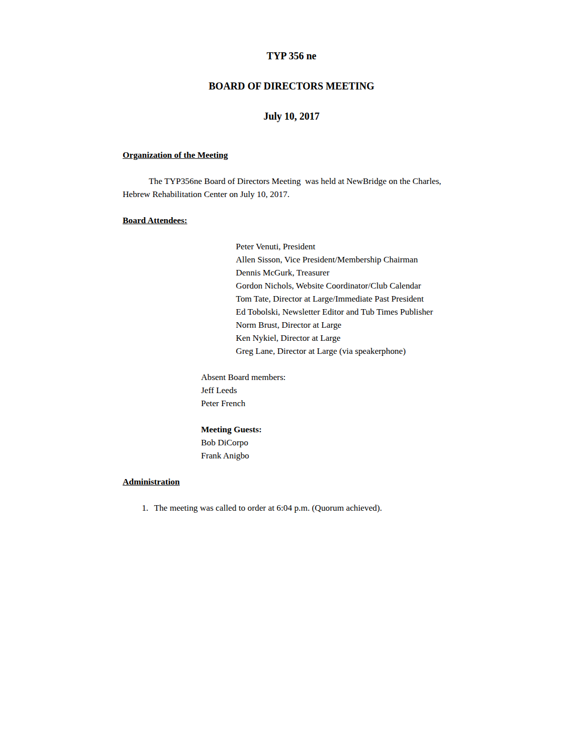TYP 356 ne
BOARD OF DIRECTORS MEETING
July 10, 2017
Organization of the Meeting
The TYP356ne Board of Directors Meeting was held at NewBridge on the Charles, Hebrew Rehabilitation Center on July 10, 2017.
Board Attendees:
Peter Venuti, President
Allen Sisson, Vice President/Membership Chairman
Dennis McGurk, Treasurer
Gordon Nichols, Website Coordinator/Club Calendar
Tom Tate, Director at Large/Immediate Past President
Ed Tobolski, Newsletter Editor and Tub Times Publisher
Norm Brust, Director at Large
Ken Nykiel, Director at Large
Greg Lane, Director at Large (via speakerphone)
Absent Board members:
Jeff Leeds
Peter French
Meeting Guests:
Bob DiCorpo
Frank Anigbo
Administration
The meeting was called to order at 6:04 p.m. (Quorum achieved).